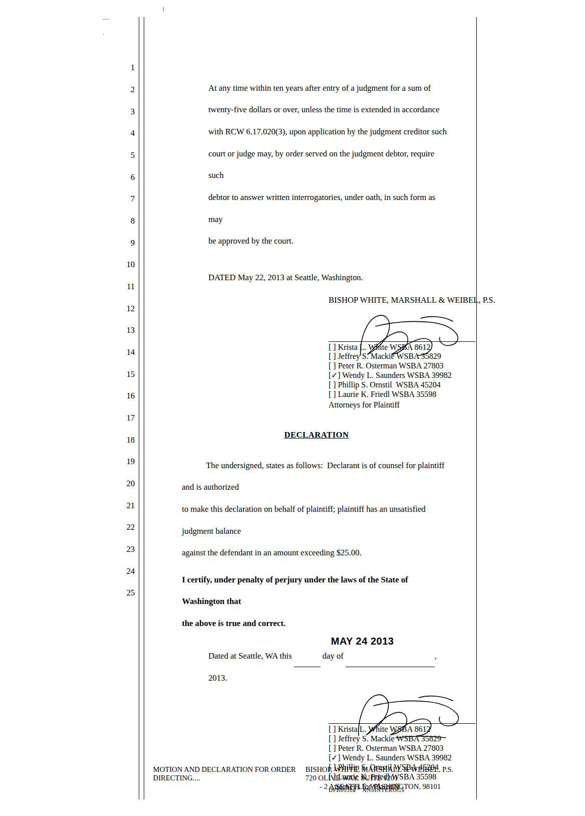‖
—
·
1
2
3
4
5
6
7
8
9
10
11
12
13
14
15
16
17
18
19
20
21
22
23
24
25
At any time within ten years after entry of a judgment for a sum of
twenty-five dollars or over, unless the time is extended in accordance
with RCW 6.17.020(3), upon application by the judgment creditor such
court or judge may, by order served on the judgment debtor, require such
debtor to answer written interrogatories, under oath, in such form as may
be approved by the court.
DATED May 22, 2013 at Seattle, Washington.
BISHOP WHITE, MARSHALL & WEIBEL, P.S.
[ ] Krista L. White WSBA 8612
[ ] Jeffrey S. Mackie WSBA 35829
[ ] Peter R. Osterman WSBA 27803
[✓] Wendy L. Saunders WSBA 39982
[ ] Phillip S. Ornstil WSBA 45204
[ ] Laurie K. Friedl WSBA 35598
Attorneys for Plaintiff
DECLARATION
The undersigned, states as follows: Declarant is of counsel for plaintiff and is authorized
to make this declaration on behalf of plaintiff; plaintiff has an unsatisfied judgment balance
against the defendant in an amount exceeding $25.00.
I certify, under penalty of perjury under the laws of the State of Washington that
the above is true and correct.
MAY 24 2013
Dated at Seattle, WA this day of , 2013.
[ ] Krista L. White WSBA 8612
[ ] Jeffrey S. Mackie WSBA 35829
[ ] Peter R. Osterman WSBA 27803
[✓] Wendy L. Saunders WSBA 39982
[ ] Phillip S. Ornstil WSBA 45204
[ ] Laurie K. Friedl WSBA 35598
Attorneys for Plaintiff
DFB80369 ANSINTEROGS
| MOTION AND DECLARATION FOR ORDER DIRECTING.... | BISHOP, WHITE, MARSHALL & WEIBEL, P.S. 720 OLIVE WAY, SUITE 1201 - 2 - SEATTLE, WASHINGTON, 98101 |